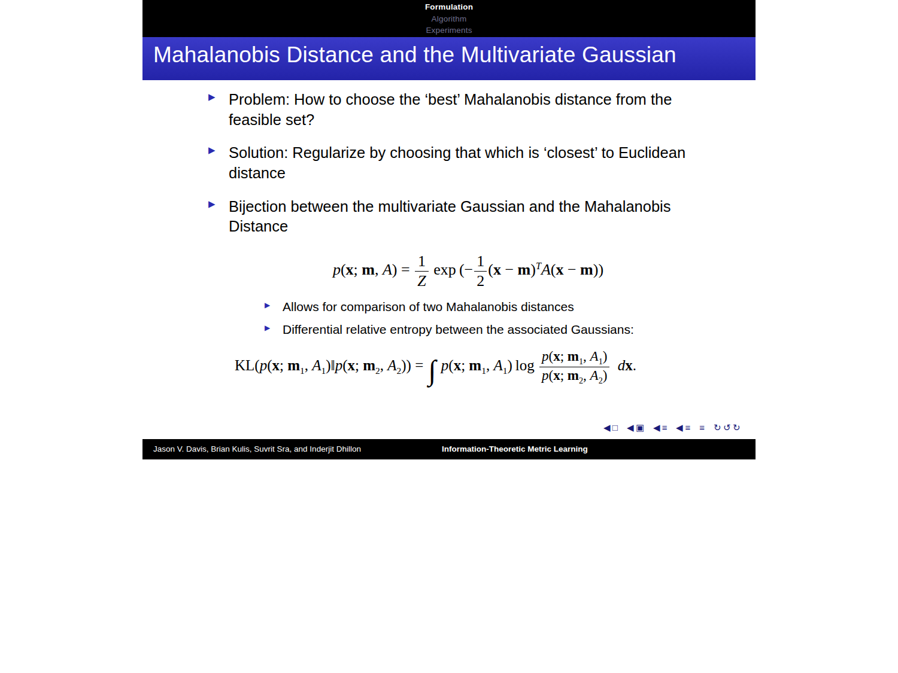Formulation Algorithm Experiments
Mahalanobis Distance and the Multivariate Gaussian
Problem: How to choose the ‘best’ Mahalanobis distance from the feasible set?
Solution: Regularize by choosing that which is ‘closest’ to Euclidean distance
Bijection between the multivariate Gaussian and the Mahalanobis Distance
p(x; m, A) = 1 Z exp (−12(x − m)TA(x − m))
Allows for comparison of two Mahalanobis distances
Differential relative entropy between the associated Gaussians:
KL(p(x; m1, A1)‖p(x; m2, A2)) = ∫ p(x; m1, A1) log p(x; m1, A1) p(x; m2, A2)  dx.
◀□ ◀▣ ◀≡ ◀≡ ≡ ↻↺↻
Jason V. Davis, Brian Kulis, Suvrit Sra, and Inderjit Dhillon Information-Theoretic Metric Learning